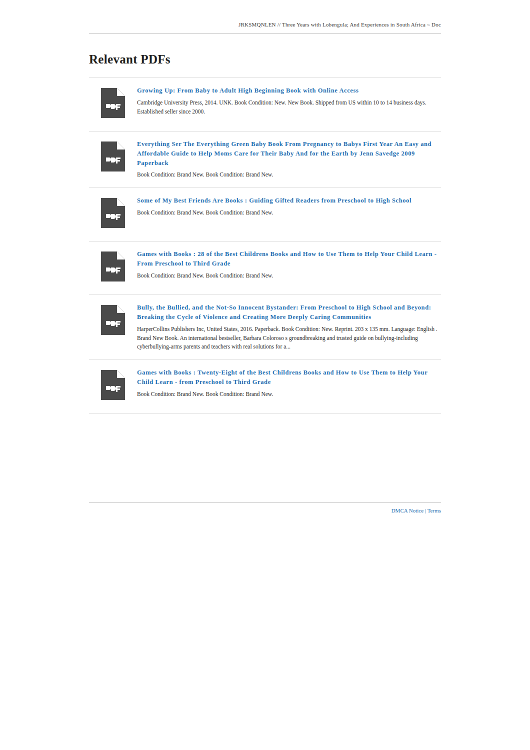JRKSMQNLEN // Three Years with Lobengula; And Experiences in South Africa ~ Doc
Relevant PDFs
​
Growing Up: From Baby to Adult High Beginning Book with Online Access
Cambridge University Press, 2014. UNK. Book Condition: New. New Book. Shipped from US within 10 to 14 business days. Established seller since 2000.
Everything Ser The Everything Green Baby Book From Pregnancy to Babys First Year An Easy and Affordable Guide to Help Moms Care for Their Baby And for the Earth by Jenn Savedge 2009 Paperback
Book Condition: Brand New. Book Condition: Brand New.
Some of My Best Friends Are Books : Guiding Gifted Readers from Preschool to High School
Book Condition: Brand New. Book Condition: Brand New.
Games with Books : 28 of the Best Childrens Books and How to Use Them to Help Your Child Learn - From Preschool to Third Grade
Book Condition: Brand New. Book Condition: Brand New.
Bully, the Bullied, and the Not-So Innocent Bystander: From Preschool to High School and Beyond: Breaking the Cycle of Violence and Creating More Deeply Caring Communities
HarperCollins Publishers Inc, United States, 2016. Paperback. Book Condition: New. Reprint. 203 x 135 mm. Language: English . Brand New Book. An international bestseller, Barbara Coloroso s groundbreaking and trusted guide on bullying-including cyberbullying-arms parents and teachers with real solutions for a...
Games with Books : Twenty-Eight of the Best Childrens Books and How to Use Them to Help Your Child Learn - from Preschool to Third Grade
Book Condition: Brand New. Book Condition: Brand New.
DMCA Notice | Terms